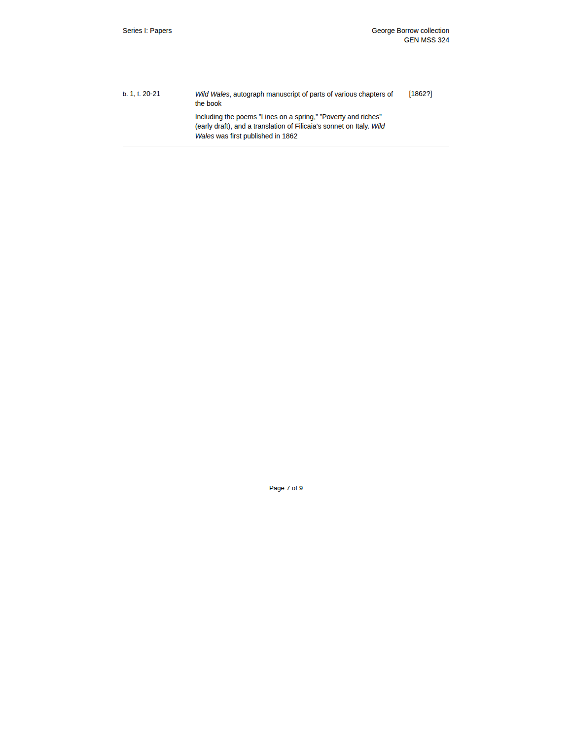Series I: Papers
George Borrow collection
GEN MSS 324
| b. 1 , f. 20-21 | Wild Wales , autograph manuscript of parts of various chapters of the book Including the poems ”Lines on a spring,” ”Poverty and riches” (early draft), and a translation of Filicaia’s sonnet on Italy. Wild Wales was first published in 1862 | [1862?] |
Page 7 of 9